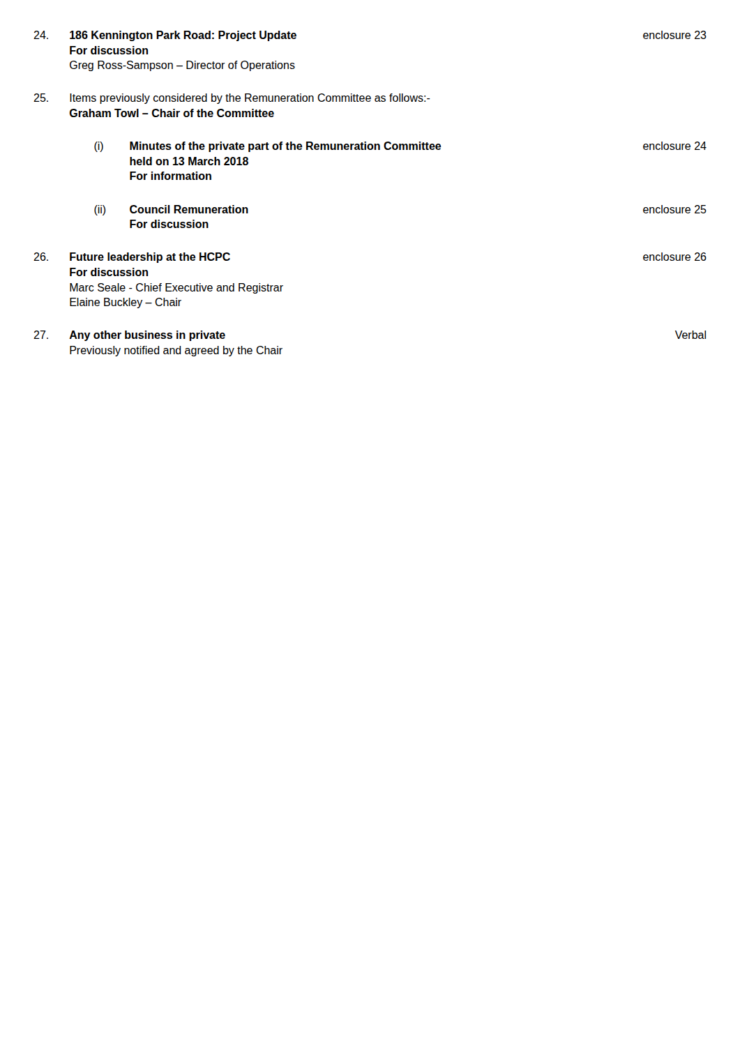| 24. | 186 Kennington Park Road: Project Update For discussion Greg Ross-Sampson – Director of Operations | enclosure 23 |
| 25. | Items previously considered by the Remuneration Committee as follows:- Graham Towl – Chair of the Committee / (i) / Minutes of the private part of the Remuneration Committee held on 13 March 2018 For information / enclosure 24 / / (ii) / Council Remuneration For discussion / enclosure 25 / |
| 26. | Future leadership at the HCPC For discussion Marc Seale - Chief Executive and Registrar Elaine Buckley – Chair | enclosure 26 |
| 27. | Any other business in private Previously notified and agreed by the Chair | Verbal |